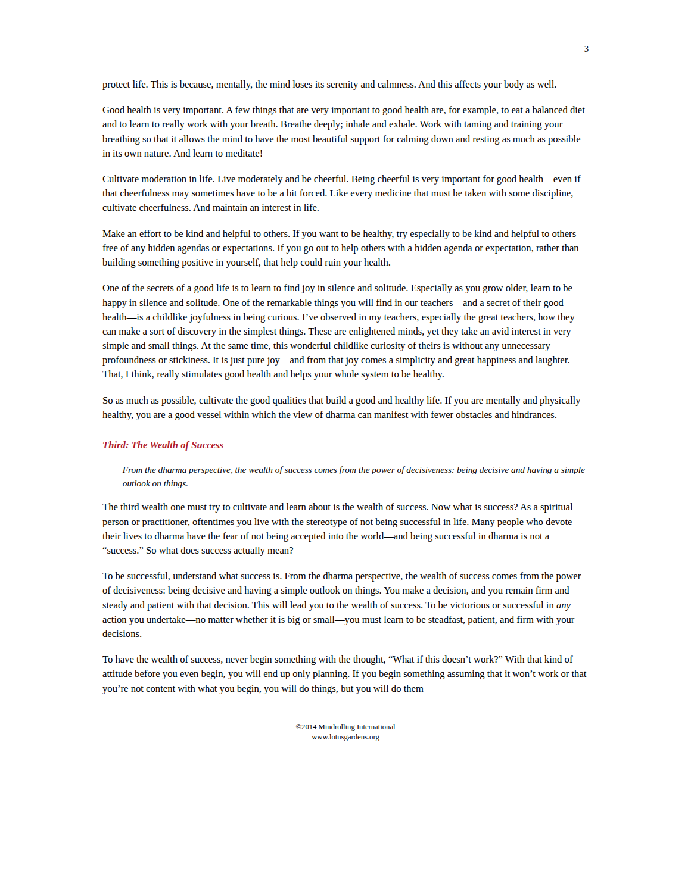3
protect life. This is because, mentally, the mind loses its serenity and calmness. And this affects your body as well.
Good health is very important. A few things that are very important to good health are, for example, to eat a balanced diet and to learn to really work with your breath. Breathe deeply; inhale and exhale. Work with taming and training your breathing so that it allows the mind to have the most beautiful support for calming down and resting as much as possible in its own nature. And learn to meditate!
Cultivate moderation in life. Live moderately and be cheerful. Being cheerful is very important for good health—even if that cheerfulness may sometimes have to be a bit forced. Like every medicine that must be taken with some discipline, cultivate cheerfulness. And maintain an interest in life.
Make an effort to be kind and helpful to others. If you want to be healthy, try especially to be kind and helpful to others—free of any hidden agendas or expectations. If you go out to help others with a hidden agenda or expectation, rather than building something positive in yourself, that help could ruin your health.
One of the secrets of a good life is to learn to find joy in silence and solitude. Especially as you grow older, learn to be happy in silence and solitude. One of the remarkable things you will find in our teachers—and a secret of their good health—is a childlike joyfulness in being curious. I’ve observed in my teachers, especially the great teachers, how they can make a sort of discovery in the simplest things. These are enlightened minds, yet they take an avid interest in very simple and small things. At the same time, this wonderful childlike curiosity of theirs is without any unnecessary profoundness or stickiness. It is just pure joy—and from that joy comes a simplicity and great happiness and laughter. That, I think, really stimulates good health and helps your whole system to be healthy.
So as much as possible, cultivate the good qualities that build a good and healthy life. If you are mentally and physically healthy, you are a good vessel within which the view of dharma can manifest with fewer obstacles and hindrances.
Third: The Wealth of Success
From the dharma perspective, the wealth of success comes from the power of decisiveness: being decisive and having a simple outlook on things.
The third wealth one must try to cultivate and learn about is the wealth of success. Now what is success? As a spiritual person or practitioner, oftentimes you live with the stereotype of not being successful in life. Many people who devote their lives to dharma have the fear of not being accepted into the world—and being successful in dharma is not a “success.” So what does success actually mean?
To be successful, understand what success is. From the dharma perspective, the wealth of success comes from the power of decisiveness: being decisive and having a simple outlook on things. You make a decision, and you remain firm and steady and patient with that decision. This will lead you to the wealth of success. To be victorious or successful in any action you undertake—no matter whether it is big or small—you must learn to be steadfast, patient, and firm with your decisions.
To have the wealth of success, never begin something with the thought, “What if this doesn’t work?” With that kind of attitude before you even begin, you will end up only planning. If you begin something assuming that it won’t work or that you’re not content with what you begin, you will do things, but you will do them
©2014 Mindrolling International
www.lotusgardens.org